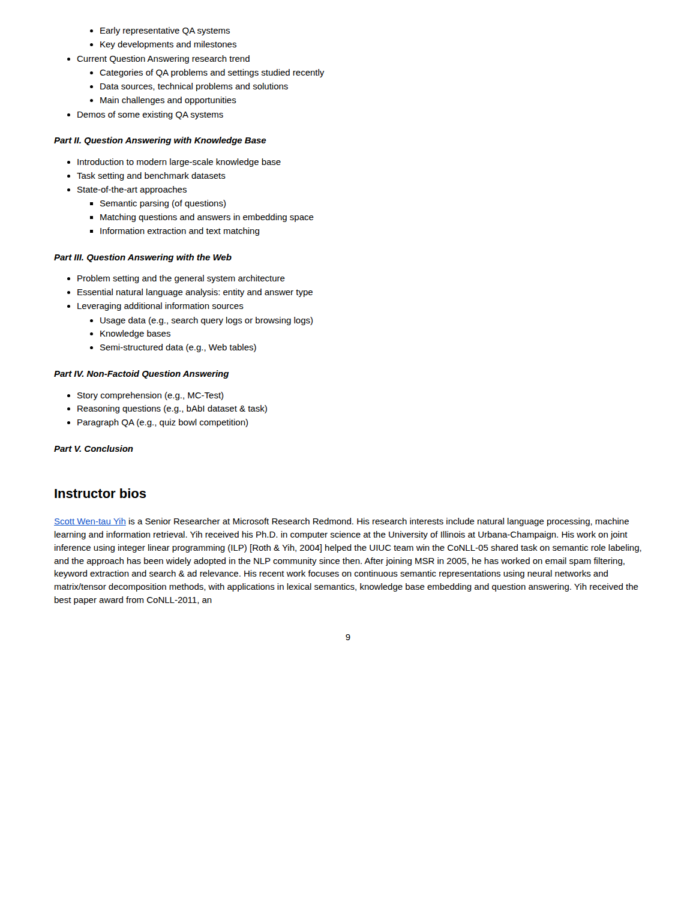Early representative QA systems
Key developments and milestones
Current Question Answering research trend
Categories of QA problems and settings studied recently
Data sources, technical problems and solutions
Main challenges and opportunities
Demos of some existing QA systems
Part II. Question Answering with Knowledge Base
Introduction to modern large-scale knowledge base
Task setting and benchmark datasets
State-of-the-art approaches
Semantic parsing (of questions)
Matching questions and answers in embedding space
Information extraction and text matching
Part III. Question Answering with the Web
Problem setting and the general system architecture
Essential natural language analysis: entity and answer type
Leveraging additional information sources
Usage data (e.g., search query logs or browsing logs)
Knowledge bases
Semi-structured data (e.g., Web tables)
Part IV. Non-Factoid Question Answering
Story comprehension (e.g., MC-Test)
Reasoning questions (e.g., bAbI dataset & task)
Paragraph QA (e.g., quiz bowl competition)
Part V. Conclusion
Instructor bios
Scott Wen-tau Yih is a Senior Researcher at Microsoft Research Redmond. His research interests include natural language processing, machine learning and information retrieval. Yih received his Ph.D. in computer science at the University of Illinois at Urbana-Champaign. His work on joint inference using integer linear programming (ILP) [Roth & Yih, 2004] helped the UIUC team win the CoNLL-05 shared task on semantic role labeling, and the approach has been widely adopted in the NLP community since then. After joining MSR in 2005, he has worked on email spam filtering, keyword extraction and search & ad relevance. His recent work focuses on continuous semantic representations using neural networks and matrix/tensor decomposition methods, with applications in lexical semantics, knowledge base embedding and question answering. Yih received the best paper award from CoNLL-2011, an
9